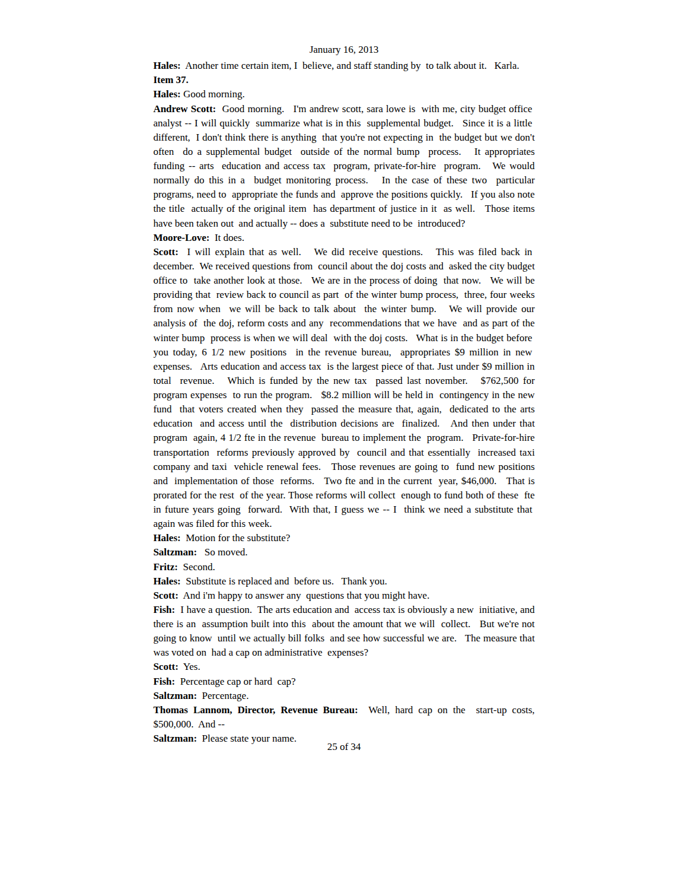January 16, 2013
Hales: Another time certain item, I believe, and staff standing by to talk about it. Karla.
Item 37.
Hales: Good morning.
Andrew Scott: Good morning. I'm andrew scott, sara lowe is with me, city budget office analyst -- I will quickly summarize what is in this supplemental budget. Since it is a little different, I don't think there is anything that you're not expecting in the budget but we don't often do a supplemental budget outside of the normal bump process. It appropriates funding -- arts education and access tax program, private-for-hire program. We would normally do this in a budget monitoring process. In the case of these two particular programs, need to appropriate the funds and approve the positions quickly. If you also note the title actually of the original item has department of justice in it as well. Those items have been taken out and actually -- does a substitute need to be introduced?
Moore-Love: It does.
Scott: I will explain that as well. We did receive questions. This was filed back in december. We received questions from council about the doj costs and asked the city budget office to take another look at those. We are in the process of doing that now. We will be providing that review back to council as part of the winter bump process, three, four weeks from now when we will be back to talk about the winter bump. We will provide our analysis of the doj, reform costs and any recommendations that we have and as part of the winter bump process is when we will deal with the doj costs. What is in the budget before you today, 6 1/2 new positions in the revenue bureau, appropriates $9 million in new expenses. Arts education and access tax is the largest piece of that. Just under $9 million in total revenue. Which is funded by the new tax passed last november. $762,500 for program expenses to run the program. $8.2 million will be held in contingency in the new fund that voters created when they passed the measure that, again, dedicated to the arts education and access until the distribution decisions are finalized. And then under that program again, 4 1/2 fte in the revenue bureau to implement the program. Private-for-hire transportation reforms previously approved by council and that essentially increased taxi company and taxi vehicle renewal fees. Those revenues are going to fund new positions and implementation of those reforms. Two fte and in the current year, $46,000. That is prorated for the rest of the year. Those reforms will collect enough to fund both of these fte in future years going forward. With that, I guess we -- I think we need a substitute that again was filed for this week.
Hales: Motion for the substitute?
Saltzman: So moved.
Fritz: Second.
Hales: Substitute is replaced and before us. Thank you.
Scott: And i'm happy to answer any questions that you might have.
Fish: I have a question. The arts education and access tax is obviously a new initiative, and there is an assumption built into this about the amount that we will collect. But we're not going to know until we actually bill folks and see how successful we are. The measure that was voted on had a cap on administrative expenses?
Scott: Yes.
Fish: Percentage cap or hard cap?
Saltzman: Percentage.
Thomas Lannom, Director, Revenue Bureau: Well, hard cap on the start-up costs, $500,000. And --
Saltzman: Please state your name.
25 of 34